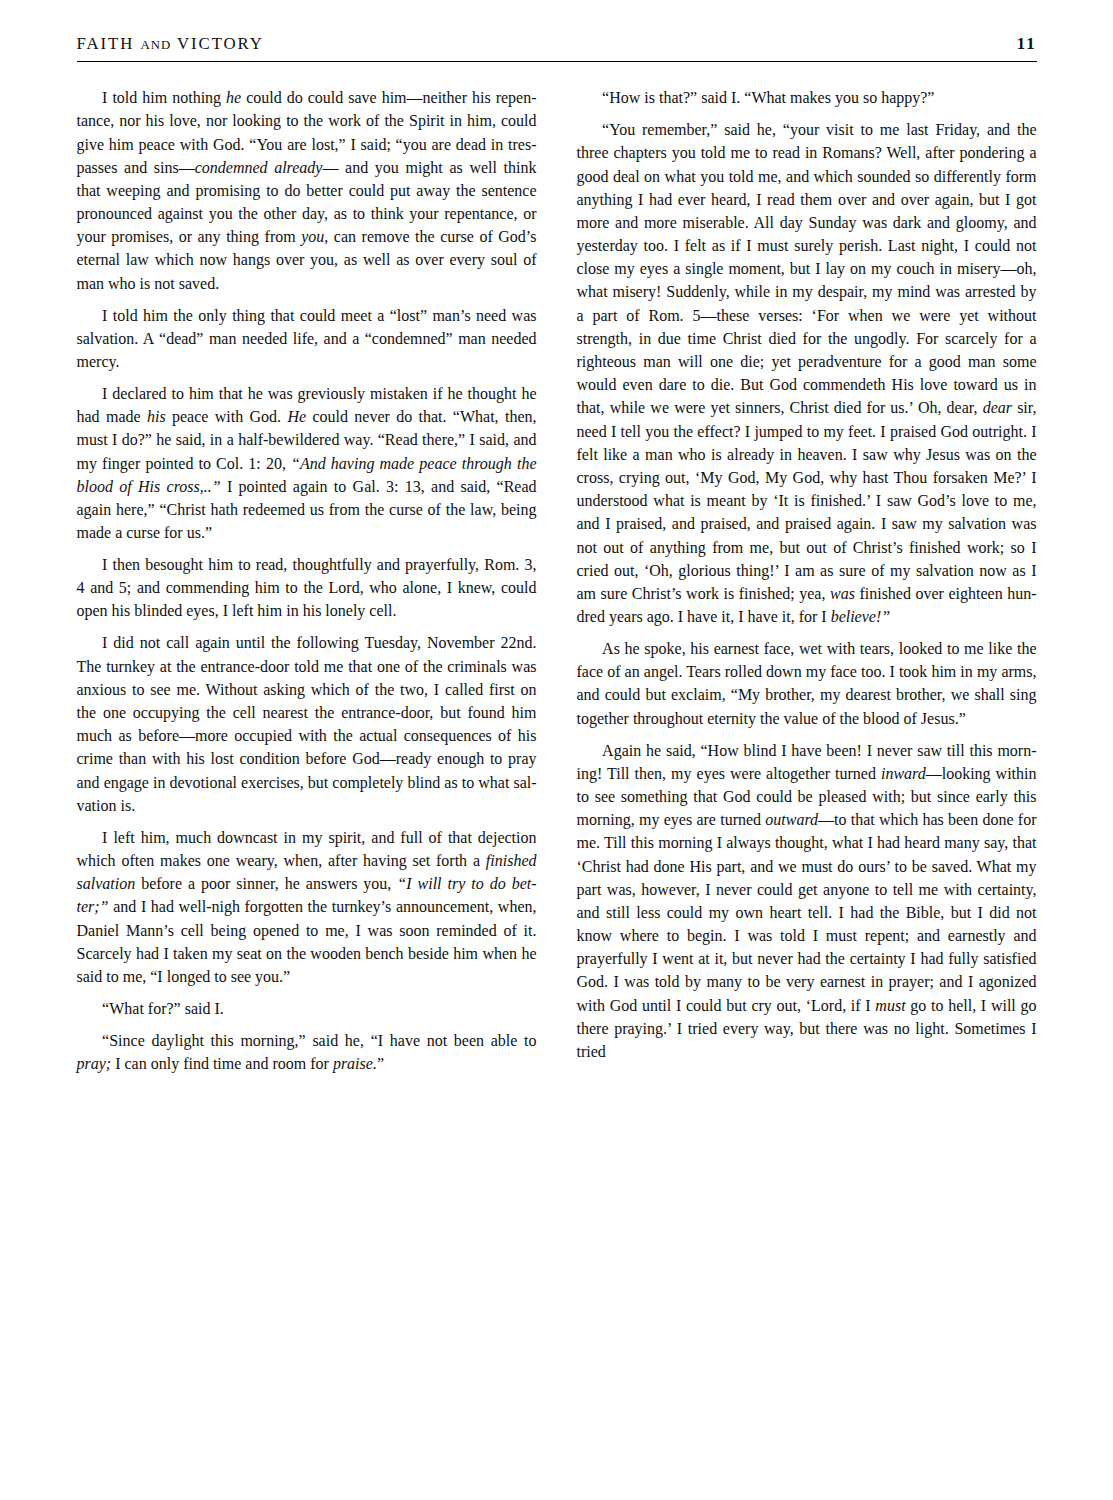FAITH AND VICTORY
11
I told him nothing he could do could save him—neither his repentance, nor his love, nor looking to the work of the Spirit in him, could give him peace with God. “You are lost,” I said; “you are dead in trespasses and sins—condemned already— and you might as well think that weeping and promising to do better could put away the sentence pronounced against you the other day, as to think your repentance, or your promises, or any thing from you, can remove the curse of God’s eternal law which now hangs over you, as well as over every soul of man who is not saved.
I told him the only thing that could meet a “lost” man’s need was salvation. A “dead” man needed life, and a “condemned” man needed mercy.
I declared to him that he was greviously mistaken if he thought he had made his peace with God. He could never do that. “What, then, must I do?” he said, in a half-bewildered way. “Read there,” I said, and my finger pointed to Col. 1: 20, “And having made peace through the blood of His cross,..” I pointed again to Gal. 3: 13, and said, “Read again here,” “Christ hath redeemed us from the curse of the law, being made a curse for us.”
I then besought him to read, thoughtfully and prayerfully, Rom. 3, 4 and 5; and commending him to the Lord, who alone, I knew, could open his blinded eyes, I left him in his lonely cell.
I did not call again until the following Tuesday, November 22nd. The turnkey at the entrance-door told me that one of the criminals was anxious to see me. Without asking which of the two, I called first on the one occupying the cell nearest the entrance-door, but found him much as before—more occupied with the actual consequences of his crime than with his lost condition before God—ready enough to pray and engage in devotional exercises, but completely blind as to what salvation is.
I left him, much downcast in my spirit, and full of that dejection which often makes one weary, when, after having set forth a finished salvation before a poor sinner, he answers you, “I will try to do better;” and I had well-nigh forgotten the turnkey’s announcement, when, Daniel Mann’s cell being opened to me, I was soon reminded of it. Scarcely had I taken my seat on the wooden bench beside him when he said to me, “I longed to see you.”
“What for?” said I.
“Since daylight this morning,” said he, “I have not been able to pray; I can only find time and room for praise.”
“How is that?” said I. “What makes you so happy?”
“You remember,” said he, “your visit to me last Friday, and the three chapters you told me to read in Romans? Well, after pondering a good deal on what you told me, and which sounded so differently form anything I had ever heard, I read them over and over again, but I got more and more miserable. All day Sunday was dark and gloomy, and yesterday too. I felt as if I must surely perish. Last night, I could not close my eyes a single moment, but I lay on my couch in misery—oh, what misery! Suddenly, while in my despair, my mind was arrested by a part of Rom. 5—these verses: ‘For when we were yet without strength, in due time Christ died for the ungodly. For scarcely for a righteous man will one die; yet peradventure for a good man some would even dare to die. But God commendeth His love toward us in that, while we were yet sinners, Christ died for us.’ Oh, dear, dear sir, need I tell you the effect? I jumped to my feet. I praised God outright. I felt like a man who is already in heaven. I saw why Jesus was on the cross, crying out, ‘My God, My God, why hast Thou forsaken Me?’ I understood what is meant by ‘It is finished.’ I saw God’s love to me, and I praised, and praised, and praised again. I saw my salvation was not out of anything from me, but out of Christ’s finished work; so I cried out, ‘Oh, glorious thing!’ I am as sure of my salvation now as I am sure Christ’s work is finished; yea, was finished over eighteen hundred years ago. I have it, I have it, for I believe!”
As he spoke, his earnest face, wet with tears, looked to me like the face of an angel. Tears rolled down my face too. I took him in my arms, and could but exclaim, “My brother, my dearest brother, we shall sing together throughout eternity the value of the blood of Jesus.”
Again he said, “How blind I have been! I never saw till this morning! Till then, my eyes were altogether turned inward—looking within to see something that God could be pleased with; but since early this morning, my eyes are turned outward—to that which has been done for me. Till this morning I always thought, what I had heard many say, that ‘Christ had done His part, and we must do ours’ to be saved. What my part was, however, I never could get anyone to tell me with certainty, and still less could my own heart tell. I had the Bible, but I did not know where to begin. I was told I must repent; and earnestly and prayerfully I went at it, but never had the certainty I had fully satisfied God. I was told by many to be very earnest in prayer; and I agonized with God until I could but cry out, ‘Lord, if I must go to hell, I will go there praying.’ I tried every way, but there was no light. Sometimes I tried